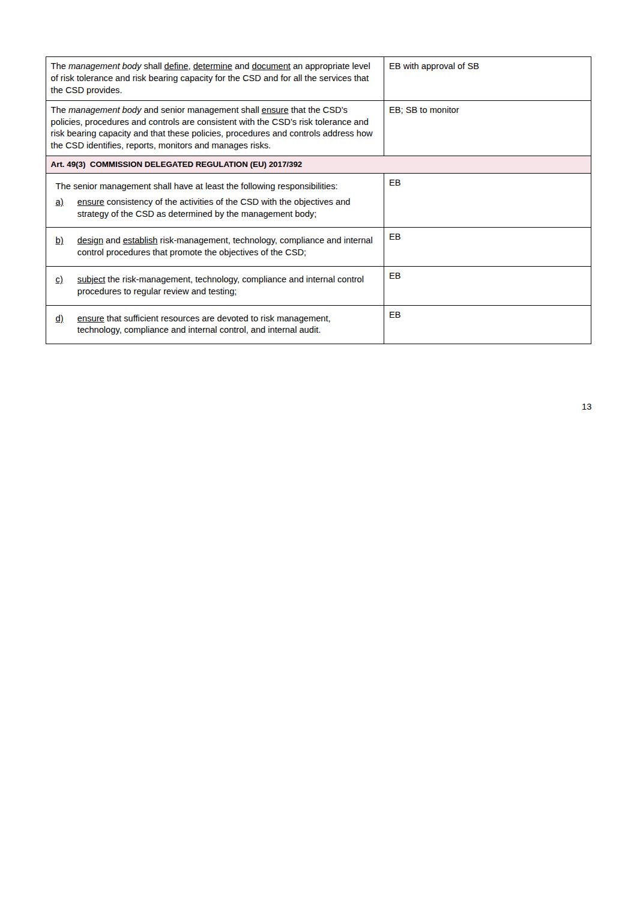| The management body shall define , determine and document an appropriate level of risk tolerance and risk bearing capacity for the CSD and for all the services that the CSD provides. | EB with approval of SB |
| The management body and senior management shall ensure that the CSD’s policies, procedures and controls are consistent with the CSD’s risk tolerance and risk bearing capacity and that these policies, procedures and controls address how the CSD identifies, reports, monitors and manages risks. | EB; SB to monitor |
| Art. 49(3) COMMISSION DELEGATED REGULATION (EU) 2017/392 |
| The senior management shall have at least the following responsibilities: a) ensure consistency of the activities of the CSD with the objectives and strategy of the CSD as determined by the management body; | EB |
| b) design and establish risk-management, technology, compliance and internal control procedures that promote the objectives of the CSD; | EB |
| c) subject the risk-management, technology, compliance and internal control procedures to regular review and testing; | EB |
| d) ensure that sufficient resources are devoted to risk management, technology, compliance and internal control, and internal audit. | EB |
13